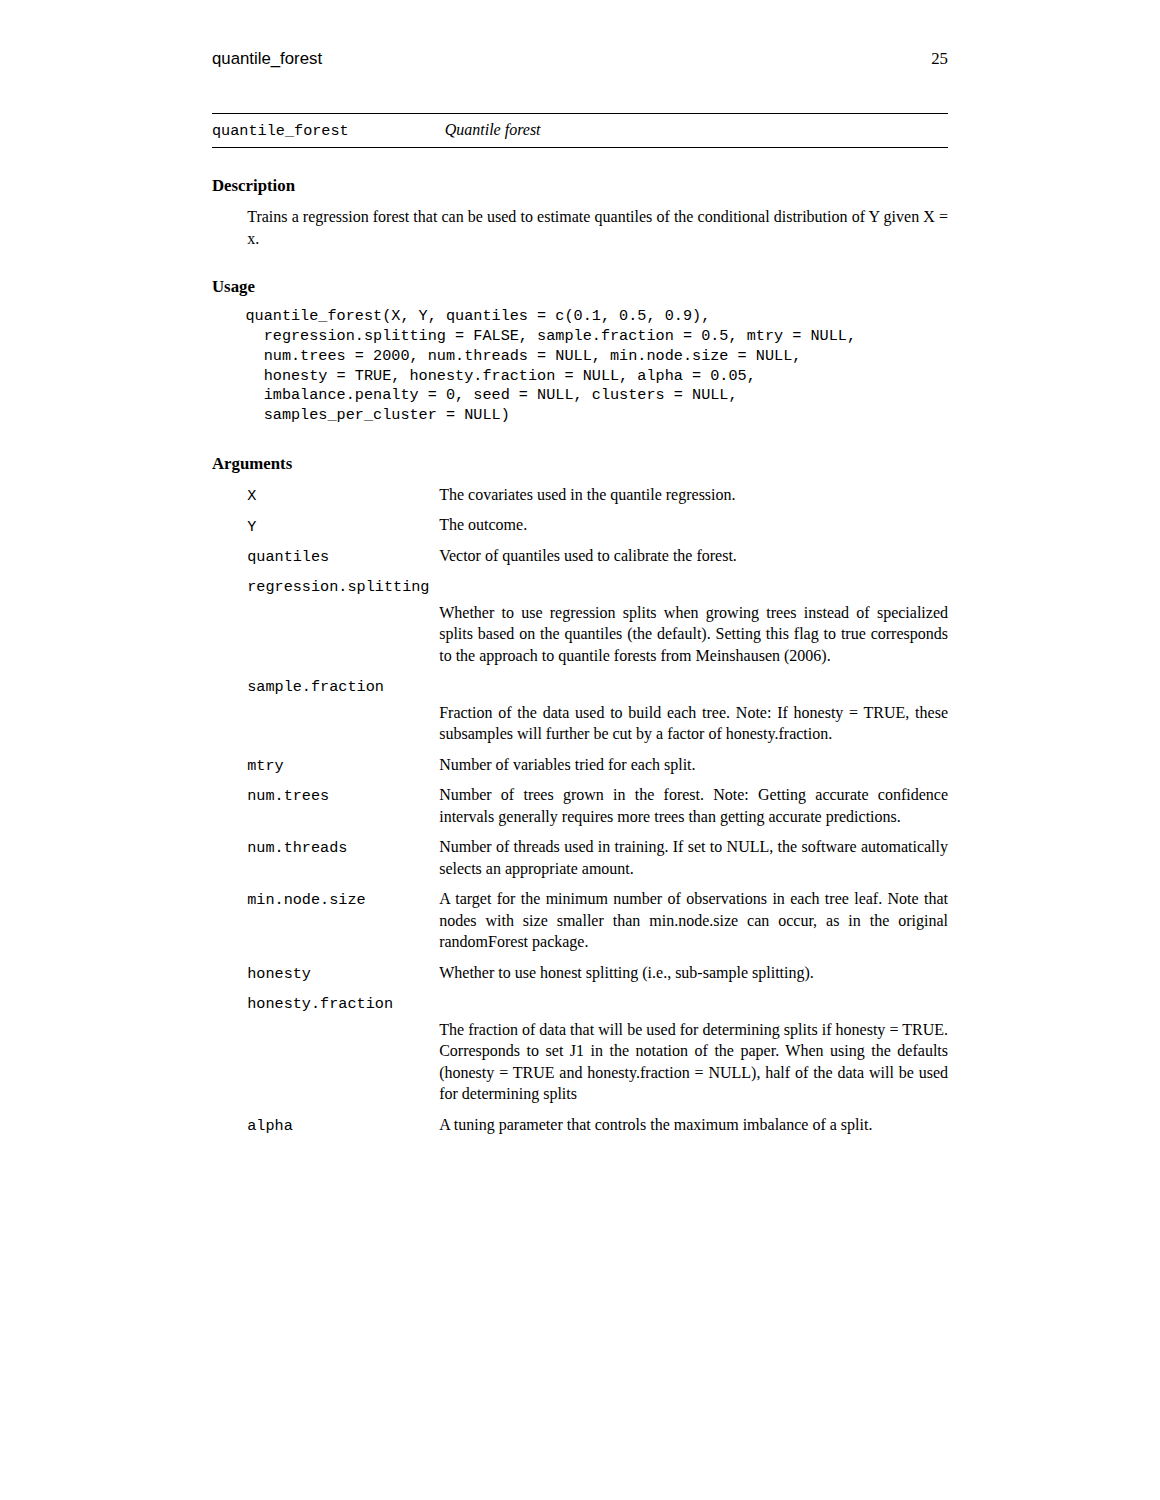quantile_forest 25
quantile_forest Quantile forest
Description
Trains a regression forest that can be used to estimate quantiles of the conditional distribution of Y given X = x.
Usage
quantile_forest(X, Y, quantiles = c(0.1, 0.5, 0.9),
  regression.splitting = FALSE, sample.fraction = 0.5, mtry = NULL,
  num.trees = 2000, num.threads = NULL, min.node.size = NULL,
  honesty = TRUE, honesty.fraction = NULL, alpha = 0.05,
  imbalance.penalty = 0, seed = NULL, clusters = NULL,
  samples_per_cluster = NULL)
Arguments
X
The covariates used in the quantile regression.
Y
The outcome.
quantiles
Vector of quantiles used to calibrate the forest.
regression.splitting
Whether to use regression splits when growing trees instead of specialized splits based on the quantiles (the default). Setting this flag to true corresponds to the approach to quantile forests from Meinshausen (2006).
sample.fraction
Fraction of the data used to build each tree. Note: If honesty = TRUE, these subsamples will further be cut by a factor of honesty.fraction.
mtry
Number of variables tried for each split.
num.trees
Number of trees grown in the forest. Note: Getting accurate confidence intervals generally requires more trees than getting accurate predictions.
num.threads
Number of threads used in training. If set to NULL, the software automatically selects an appropriate amount.
min.node.size
A target for the minimum number of observations in each tree leaf. Note that nodes with size smaller than min.node.size can occur, as in the original randomForest package.
honesty
Whether to use honest splitting (i.e., sub-sample splitting).
honesty.fraction
The fraction of data that will be used for determining splits if honesty = TRUE. Corresponds to set J1 in the notation of the paper. When using the defaults (honesty = TRUE and honesty.fraction = NULL), half of the data will be used for determining splits
alpha
A tuning parameter that controls the maximum imbalance of a split.